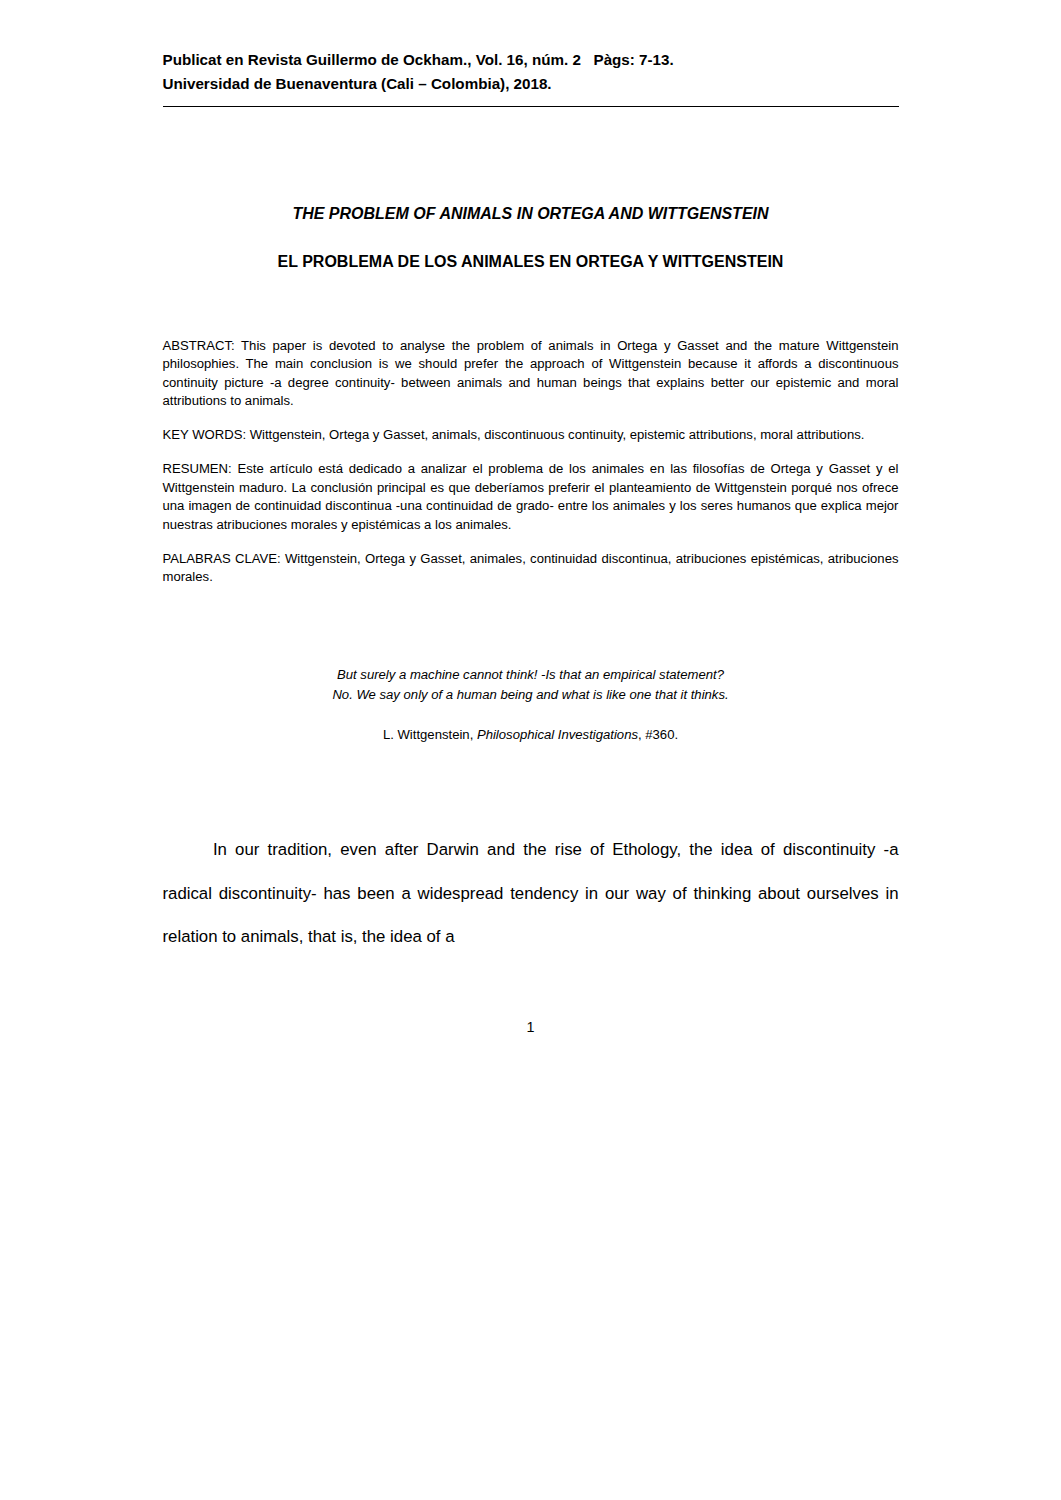Publicat en Revista Guillermo de Ockham., Vol. 16, núm. 2 Pàgs: 7-13.
Universidad de Buenaventura (Cali – Colombia), 2018.
THE PROBLEM OF ANIMALS IN ORTEGA AND WITTGENSTEIN
EL PROBLEMA DE LOS ANIMALES EN ORTEGA Y WITTGENSTEIN
ABSTRACT: This paper is devoted to analyse the problem of animals in Ortega y Gasset and the mature Wittgenstein philosophies. The main conclusion is we should prefer the approach of Wittgenstein because it affords a discontinuous continuity picture -a degree continuity- between animals and human beings that explains better our epistemic and moral attributions to animals.
KEY WORDS: Wittgenstein, Ortega y Gasset, animals, discontinuous continuity, epistemic attributions, moral attributions.
RESUMEN: Este artículo está dedicado a analizar el problema de los animales en las filosofías de Ortega y Gasset y el Wittgenstein maduro. La conclusión principal es que deberíamos preferir el planteamiento de Wittgenstein porqué nos ofrece una imagen de continuidad discontinua -una continuidad de grado- entre los animales y los seres humanos que explica mejor nuestras atribuciones morales y epistémicas a los animales.
PALABRAS CLAVE: Wittgenstein, Ortega y Gasset, animales, continuidad discontinua, atribuciones epistémicas, atribuciones morales.
But surely a machine cannot think! -Is that an empirical statement?
No. We say only of a human being and what is like one that it thinks.
L. Wittgenstein, Philosophical Investigations, #360.
In our tradition, even after Darwin and the rise of Ethology, the idea of discontinuity -a radical discontinuity- has been a widespread tendency in our way of thinking about ourselves in relation to animals, that is, the idea of a
1